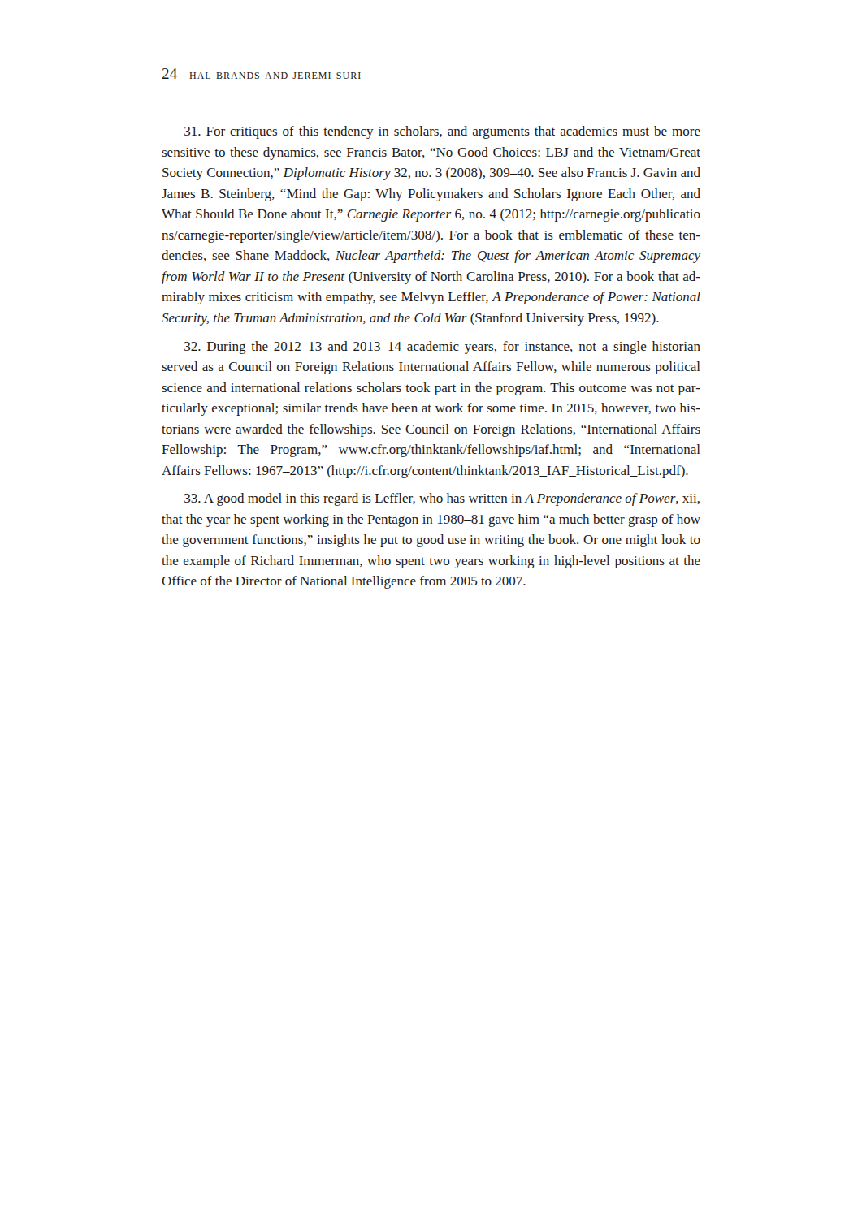24 Hal Brands and Jeremi Suri
31. For critiques of this tendency in scholars, and arguments that academics must be more sensitive to these dynamics, see Francis Bator, “No Good Choices: LBJ and the Vietnam/Great Society Connection,” Diplomatic History 32, no. 3 (2008), 309–40. See also Francis J. Gavin and James B. Steinberg, “Mind the Gap: Why Policymakers and Scholars Ignore Each Other, and What Should Be Done about It,” Carnegie Reporter 6, no. 4 (2012; http://carnegie.org/publications/carnegie-reporter/single/view/article/item/308/). For a book that is emblematic of these tendencies, see Shane Maddock, Nuclear Apartheid: The Quest for American Atomic Supremacy from World War II to the Present (University of North Carolina Press, 2010). For a book that admirably mixes criticism with empathy, see Melvyn Leffler, A Preponderance of Power: National Security, the Truman Administration, and the Cold War (Stanford University Press, 1992).
32. During the 2012–13 and 2013–14 academic years, for instance, not a single historian served as a Council on Foreign Relations International Affairs Fellow, while numerous political science and international relations scholars took part in the program. This outcome was not particularly exceptional; similar trends have been at work for some time. In 2015, however, two historians were awarded the fellowships. See Council on Foreign Relations, “International Affairs Fellowship: The Program,” www.cfr.org/thinktank/fellowships/iaf.html; and “International Affairs Fellows: 1967–2013” (http://i.cfr.org/content/thinktank/2013_IAF_Historical_List.pdf).
33. A good model in this regard is Leffler, who has written in A Preponderance of Power, xii, that the year he spent working in the Pentagon in 1980–81 gave him “a much better grasp of how the government functions,” insights he put to good use in writing the book. Or one might look to the example of Richard Immerman, who spent two years working in high-level positions at the Office of the Director of National Intelligence from 2005 to 2007.